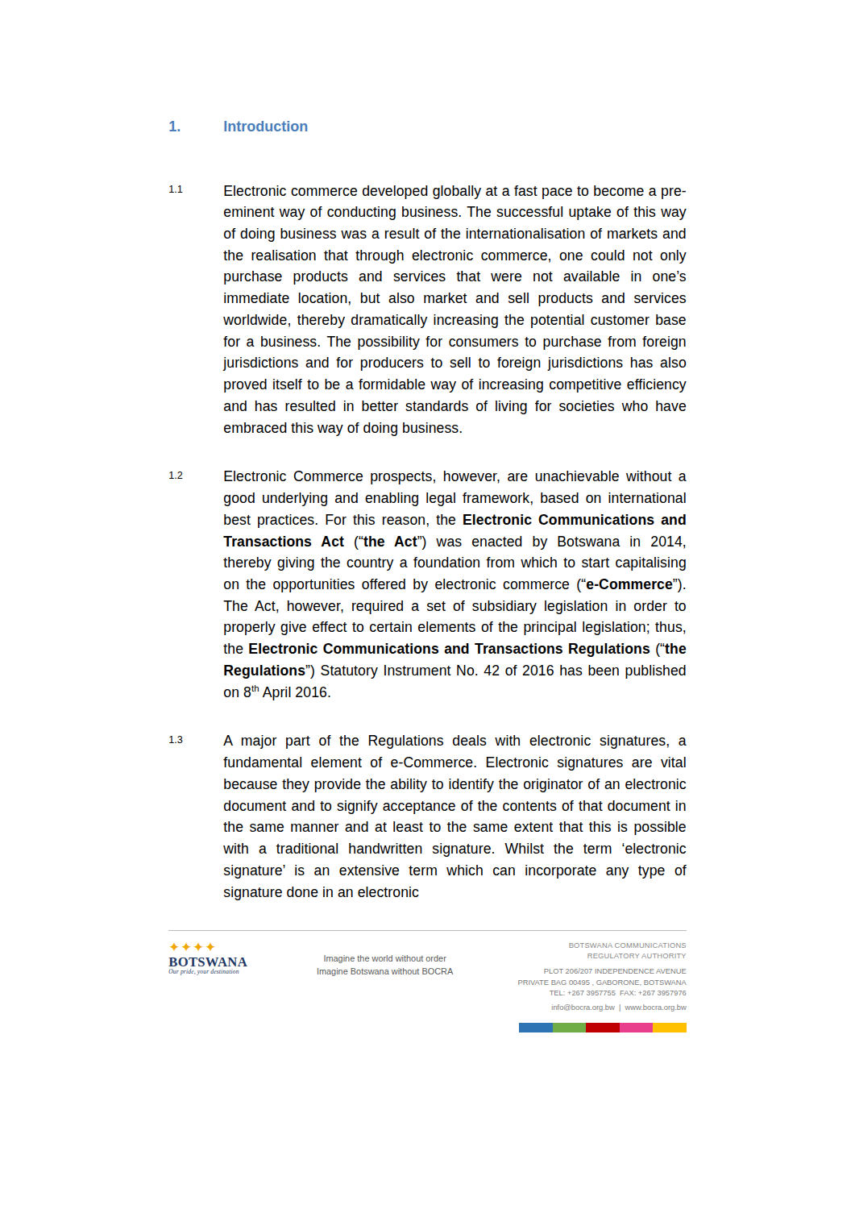1. Introduction
1.1
Electronic commerce developed globally at a fast pace to become a pre-eminent way of conducting business. The successful uptake of this way of doing business was a result of the internationalisation of markets and the realisation that through electronic commerce, one could not only purchase products and services that were not available in one’s immediate location, but also market and sell products and services worldwide, thereby dramatically increasing the potential customer base for a business. The possibility for consumers to purchase from foreign jurisdictions and for producers to sell to foreign jurisdictions has also proved itself to be a formidable way of increasing competitive efficiency and has resulted in better standards of living for societies who have embraced this way of doing business.
1.2
Electronic Commerce prospects, however, are unachievable without a good underlying and enabling legal framework, based on international best practices. For this reason, the Electronic Communications and Transactions Act (“the Act”) was enacted by Botswana in 2014, thereby giving the country a foundation from which to start capitalising on the opportunities offered by electronic commerce (“e-Commerce”). The Act, however, required a set of subsidiary legislation in order to properly give effect to certain elements of the principal legislation; thus, the Electronic Communications and Transactions Regulations (“the Regulations”) Statutory Instrument No. 42 of 2016 has been published on 8th April 2016.
1.3
A major part of the Regulations deals with electronic signatures, a fundamental element of e-Commerce. Electronic signatures are vital because they provide the ability to identify the originator of an electronic document and to signify acceptance of the contents of that document in the same manner and at least to the same extent that this is possible with a traditional handwritten signature. Whilst the term ‘electronic signature’ is an extensive term which can incorporate any type of signature done in an electronic
✦✦✦✦
BOTSWANA
Our pride, your destination
Imagine the world without order
Imagine Botswana without BOCRA
BOTSWANA COMMUNICATIONS
REGULATORY AUTHORITY
PLOT 206/207 INDEPENDENCE AVENUE
PRIVATE BAG 00495 , GABORONE, BOTSWANA
TEL: +267 3957755 FAX: +267 3957976
info@bocra.org.bw | www.bocra.org.bw